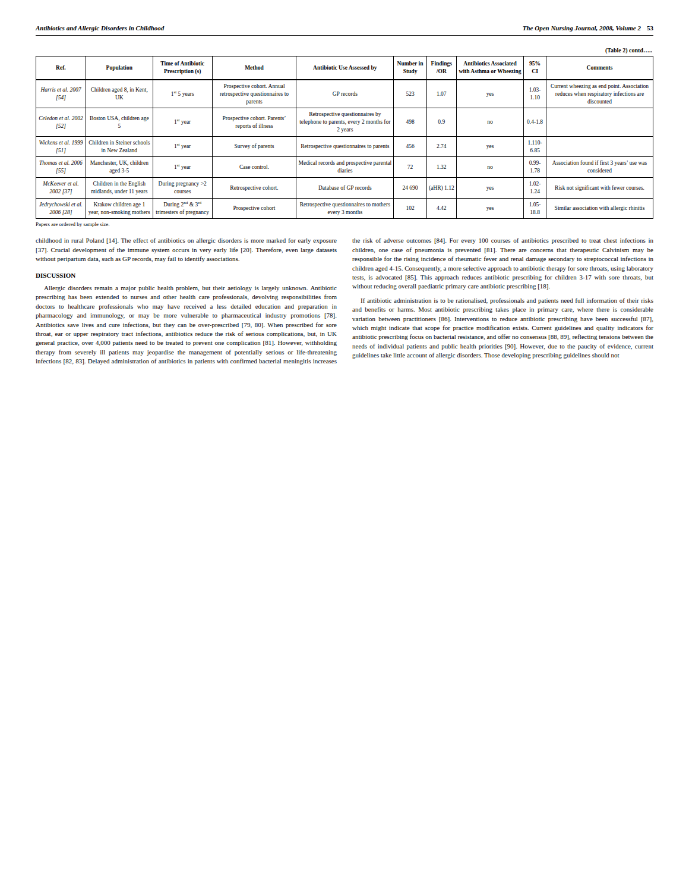Antibiotics and Allergic Disorders in Childhood
The Open Nursing Journal, 2008, Volume 253
(Table 2) contd…..
| Ref. | Population | Time of Antibiotic Prescription (s) | Method | Antibiotic Use Assessed by | Number in Study | Findings /OR | Antibiotics Associated with Asthma or Wheezing | 95% CI | Comments |
| --- | --- | --- | --- | --- | --- | --- | --- | --- | --- |
| Harris et al. 2007 [54] | Children aged 8, in Kent, UK | 1 st 5 years | Prospective cohort. Annual retrospective questionnaires to parents | GP records | 523 | 1.07 | yes | 1.03-1.10 | Current wheezing as end point. Association reduces when respiratory infections are discounted |
| Celedon et al. 2002 [52] | Boston USA, children age 5 | 1 st year | Prospective cohort. Parents’ reports of illness | Retrospective questionnaires by telephone to parents, every 2 months for 2 years | 498 | 0.9 | no | 0.4-1.8 | |
| Wickens et al. 1999 [51] | Children in Steiner schools in New Zealand | 1 st year | Survey of parents | Retrospective questionnaires to parents | 456 | 2.74 | yes | 1.110-6.85 | |
| Thomas et al. 2006 [55] | Manchester, UK, children aged 3-5 | 1 st year | Case control. | Medical records and prospective parental diaries | 72 | 1.32 | no | 0.99-1.78 | Association found if first 3 years’ use was considered |
| McKeever et al. 2002 [37] | Children in the English midlands, under 11 years | During pregnancy >2 courses | Retrospective cohort. | Database of GP records | 24 690 | (aHR) 1.12 | yes | 1.02-1.24 | Risk not significant with fewer courses. |
| Jedrychowski et al. 2006 [28] | Krakow children age 1 year, non-smoking mothers | During 2 nd & 3 rd trimesters of pregnancy | Prospective cohort | Retrospective questionnaires to mothers every 3 months | 102 | 4.42 | yes | 1.05-18.8 | Similar association with allergic rhinitis |
Papers are ordered by sample size.
childhood in rural Poland [14]. The effect of antibiotics on allergic disorders is more marked for early exposure [37]. Crucial development of the immune system occurs in very early life [20]. Therefore, even large datasets without peripartum data, such as GP records, may fail to identify associations.
DISCUSSION
Allergic disorders remain a major public health problem, but their aetiology is largely unknown. Antibiotic prescribing has been extended to nurses and other health care professionals, devolving responsibilities from doctors to healthcare professionals who may have received a less detailed education and preparation in pharmacology and immunology, or may be more vulnerable to pharmaceutical industry promotions [78]. Antibiotics save lives and cure infections, but they can be over-prescribed [79, 80]. When prescribed for sore throat, ear or upper respiratory tract infections, antibiotics reduce the risk of serious complications, but, in UK general practice, over 4,000 patients need to be treated to prevent one complication [81]. However, withholding therapy from severely ill patients may jeopardise the management of potentially serious or life-threatening infections [82, 83]. Delayed administration of antibiotics in patients with confirmed bacterial meningitis increases the risk of adverse outcomes [84]. For every 100 courses of antibiotics prescribed to treat chest infections in children, one case of pneumonia is prevented [81]. There are concerns that therapeutic Calvinism may be responsible for the rising incidence of rheumatic fever and renal damage secondary to streptococcal infections in children aged 4-15. Consequently, a more selective approach to antibiotic therapy for sore throats, using laboratory tests, is advocated [85]. This approach reduces antibiotic prescribing for children 3-17 with sore throats, but without reducing overall paediatric primary care antibiotic prescribing [18].
If antibiotic administration is to be rationalised, professionals and patients need full information of their risks and benefits or harms. Most antibiotic prescribing takes place in primary care, where there is considerable variation between practitioners [86]. Interventions to reduce antibiotic prescribing have been successful [87], which might indicate that scope for practice modification exists. Current guidelines and quality indicators for antibiotic prescribing focus on bacterial resistance, and offer no consensus [88, 89], reflecting tensions between the needs of individual patients and public health priorities [90]. However, due to the paucity of evidence, current guidelines take little account of allergic disorders. Those developing prescribing guidelines should not